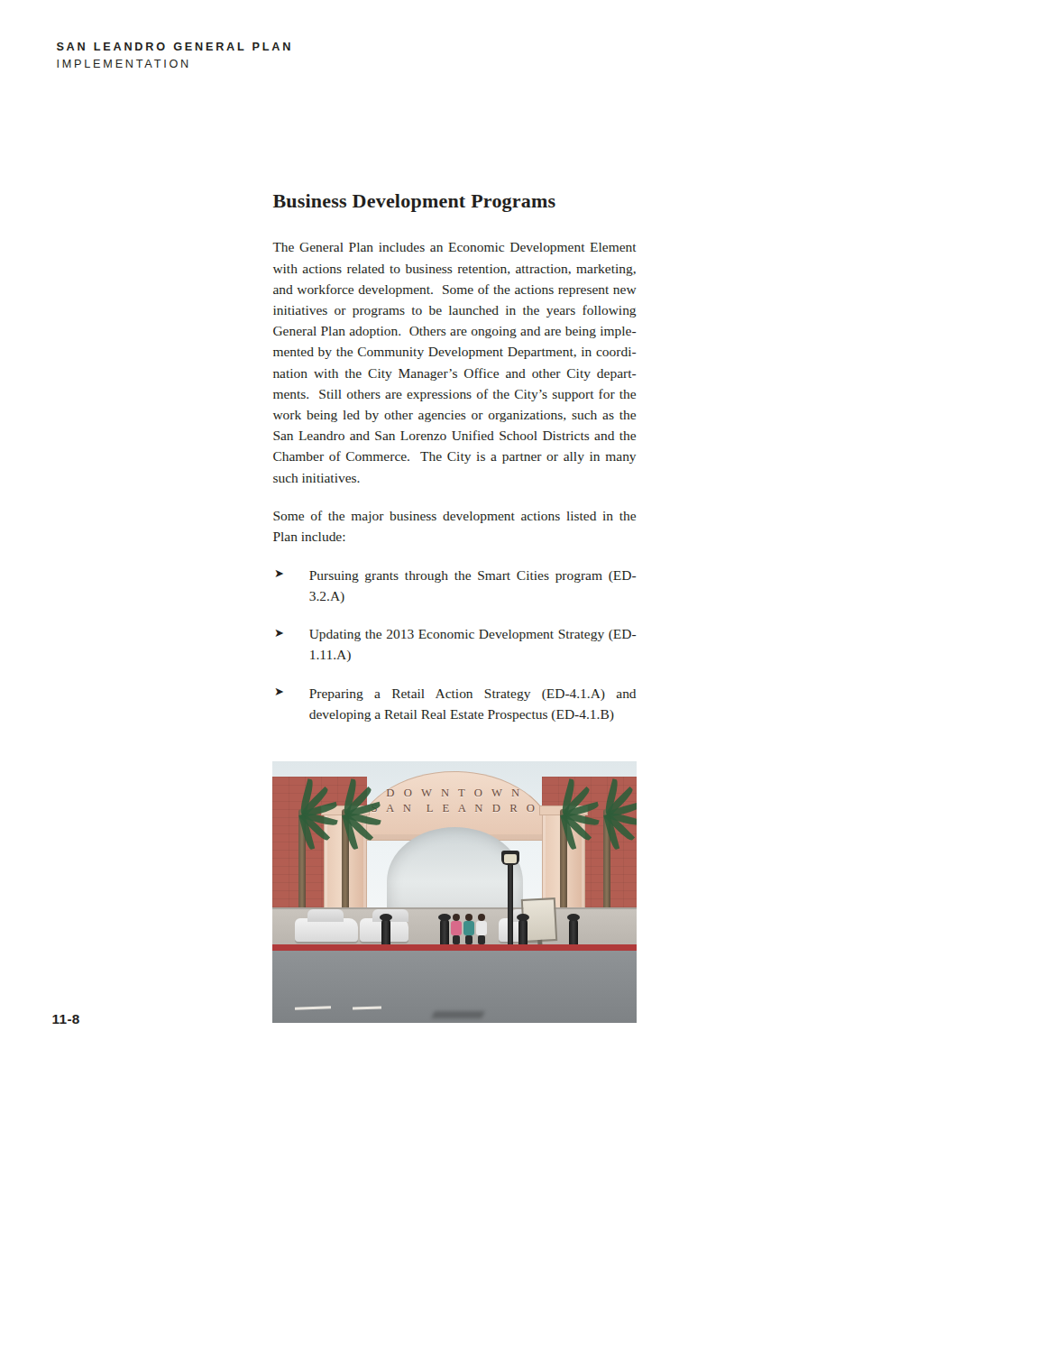SAN LEANDRO GENERAL PLAN
IMPLEMENTATION
Business Development Programs
The General Plan includes an Economic Development Element with actions related to business retention, attraction, marketing, and workforce development. Some of the actions represent new initiatives or programs to be launched in the years following General Plan adoption. Others are ongoing and are being implemented by the Community Development Department, in coordination with the City Manager’s Office and other City departments. Still others are expressions of the City’s support for the work being led by other agencies or organizations, such as the San Leandro and San Lorenzo Unified School Districts and the Chamber of Commerce. The City is a partner or ally in many such initiatives.
Some of the major business development actions listed in the Plan include:
Pursuing grants through the Smart Cities program (ED-3.2.A)
Updating the 2013 Economic Development Strategy (ED-1.11.A)
Preparing a Retail Action Strategy (ED-4.1.A) and developing a Retail Real Estate Prospectus (ED-4.1.B)
D O W N T O W N S A N L E A N D R O
11-8